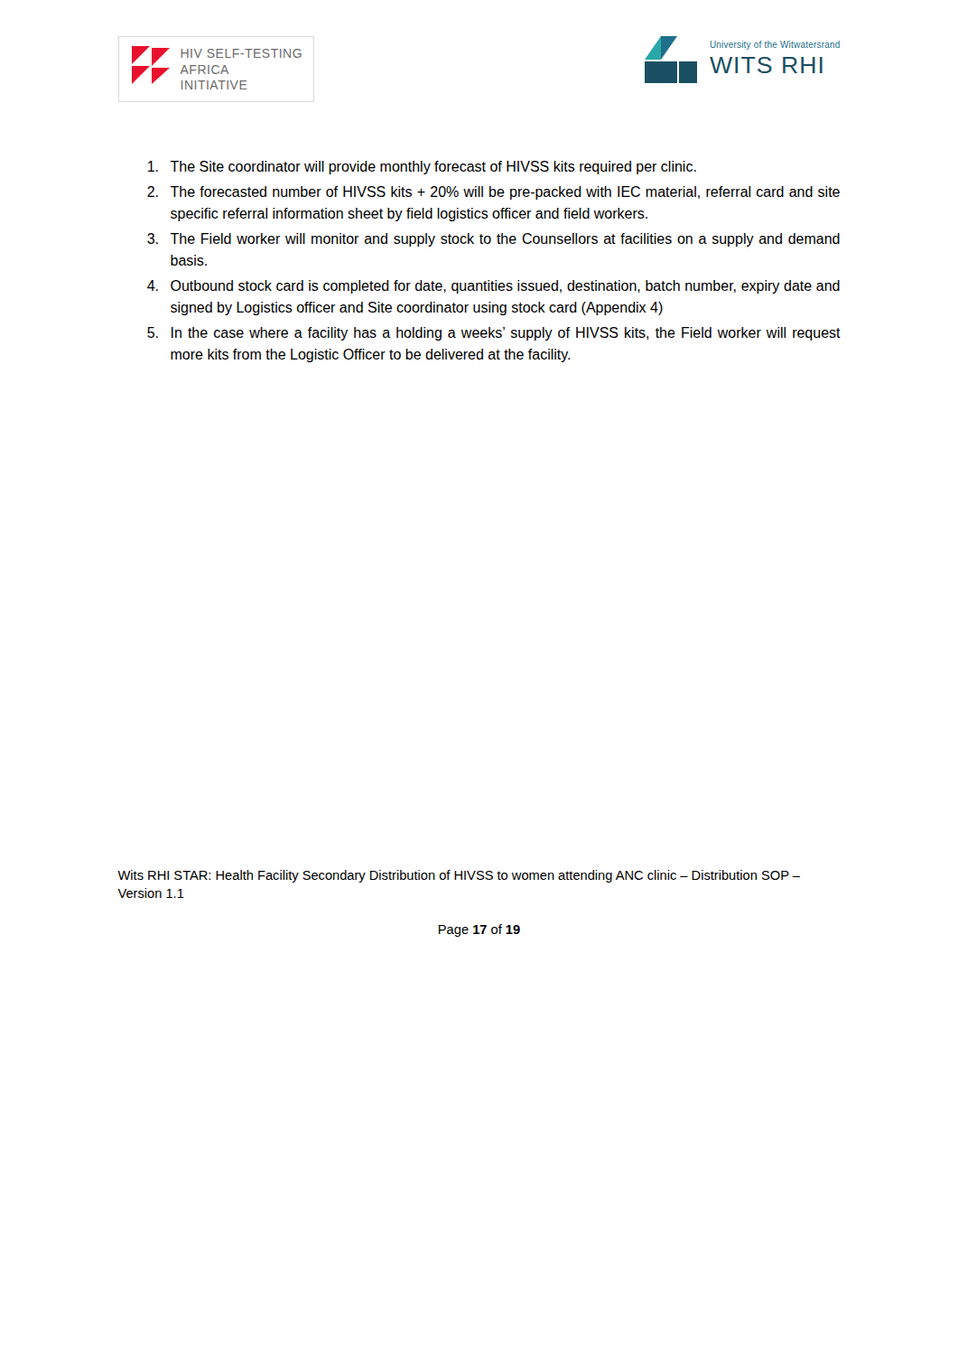HIV SELF-TESTING
AFRICA
INITIATIVE
University of the Witwatersrand
WITS RHI
The Site coordinator will provide monthly forecast of HIVSS kits required per clinic.
The forecasted number of HIVSS kits + 20% will be pre-packed with IEC material, referral card and site specific referral information sheet by field logistics officer and field workers.
The Field worker will monitor and supply stock to the Counsellors at facilities on a supply and demand basis.
Outbound stock card is completed for date, quantities issued, destination, batch number, expiry date and signed by Logistics officer and Site coordinator using stock card (Appendix 4)
In the case where a facility has a holding a weeks’ supply of HIVSS kits, the Field worker will request more kits from the Logistic Officer to be delivered at the facility.
Wits RHI STAR: Health Facility Secondary Distribution of HIVSS to women attending ANC clinic – Distribution SOP – Version 1.1
Page 17 of 19